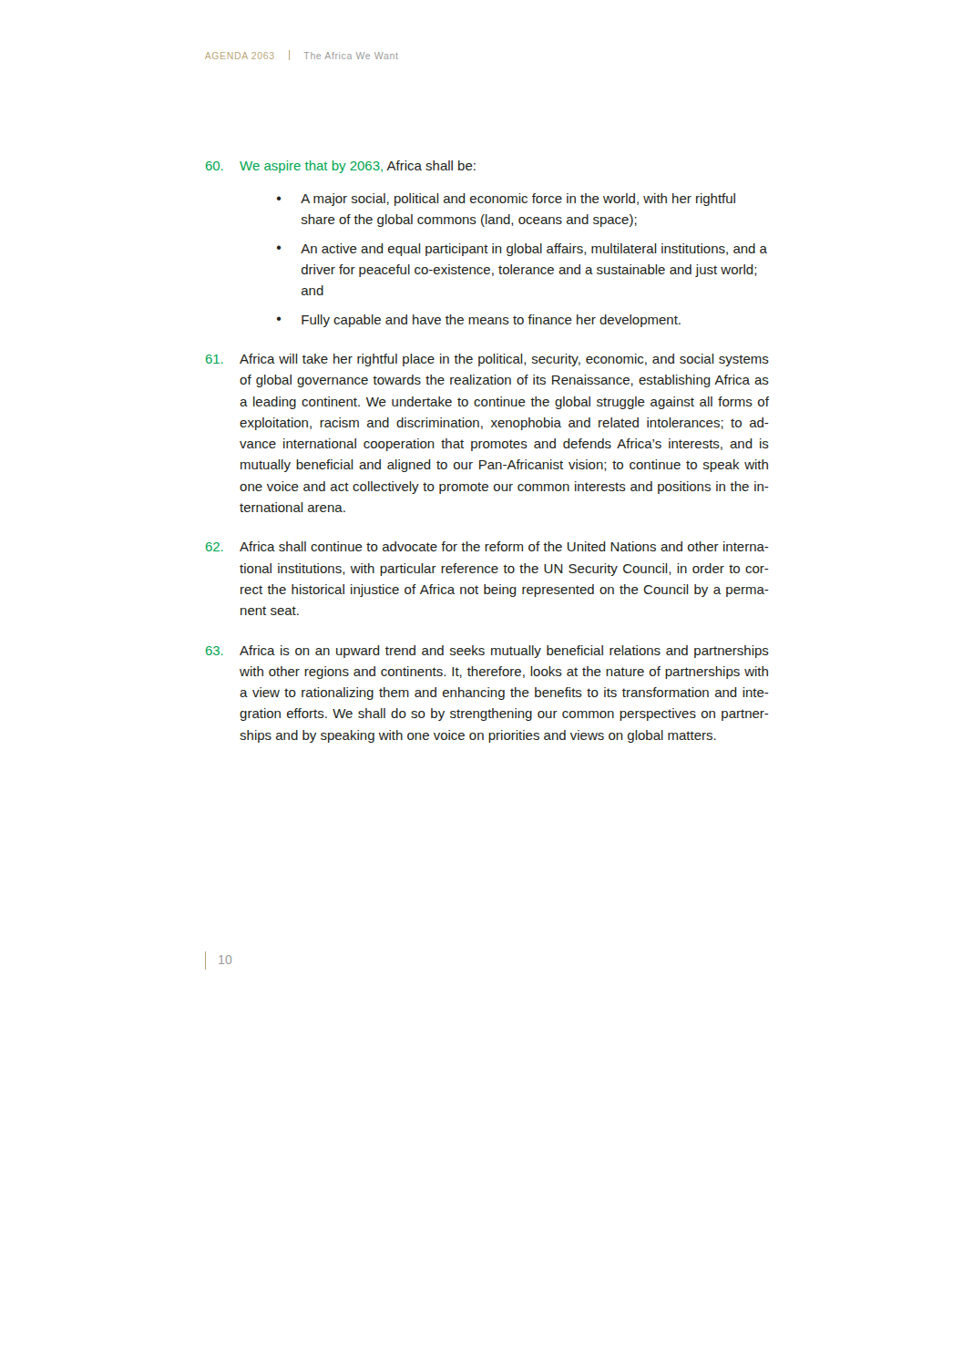AGENDA 2063 The Africa We Want
60.
We aspire that by 2063, Africa shall be:
A major social, political and economic force in the world, with her rightful share of the global commons (land, oceans and space);
An active and equal participant in global affairs, multilateral institutions, and a driver for peaceful co-existence, tolerance and a sustainable and just world; and
Fully capable and have the means to finance her development.
61.
Africa will take her rightful place in the political, security, economic, and social systems of global governance towards the realization of its Renaissance, establishing Africa as a leading continent. We undertake to continue the global struggle against all forms of exploitation, racism and discrimination, xenophobia and related intolerances; to advance international cooperation that promotes and defends Africa’s interests, and is mutually beneficial and aligned to our Pan-Africanist vision; to continue to speak with one voice and act collectively to promote our common interests and positions in the international arena.
62.
Africa shall continue to advocate for the reform of the United Nations and other international institutions, with particular reference to the UN Security Council, in order to correct the historical injustice of Africa not being represented on the Council by a permanent seat.
63.
Africa is on an upward trend and seeks mutually beneficial relations and partnerships with other regions and continents. It, therefore, looks at the nature of partnerships with a view to rationalizing them and enhancing the benefits to its transformation and integration efforts. We shall do so by strengthening our common perspectives on partnerships and by speaking with one voice on priorities and views on global matters.
10